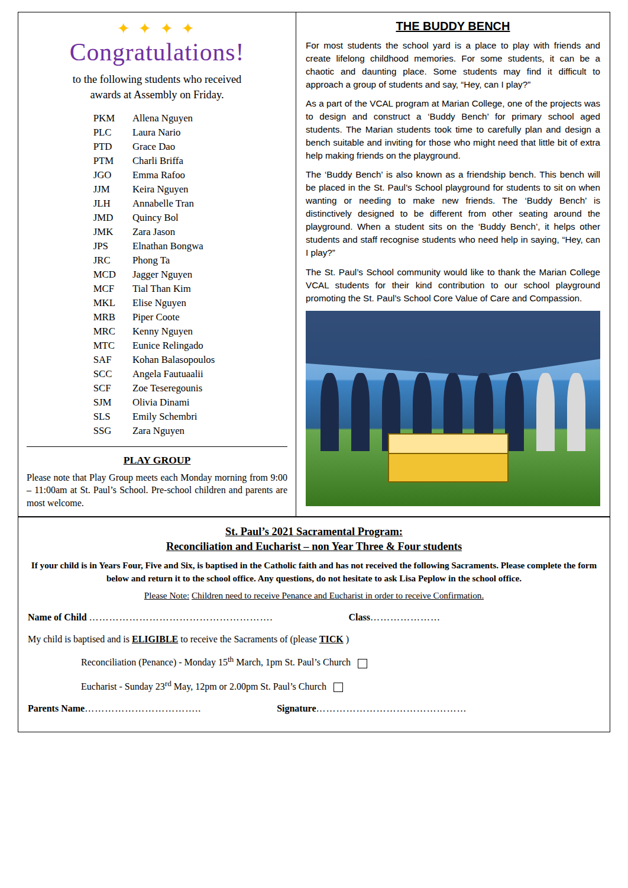✦ ✦ ✦ ✦
Congratulations!
to the following students who received
awards at Assembly on Friday.
| PKM | Allena Nguyen |
| PLC | Laura Nario |
| PTD | Grace Dao |
| PTM | Charli Briffa |
| JGO | Emma Rafoo |
| JJM | Keira Nguyen |
| JLH | Annabelle Tran |
| JMD | Quincy Bol |
| JMK | Zara Jason |
| JPS | Elnathan Bongwa |
| JRC | Phong Ta |
| MCD | Jagger Nguyen |
| MCF | Tial Than Kim |
| MKL | Elise Nguyen |
| MRB | Piper Coote |
| MRC | Kenny Nguyen |
| MTC | Eunice Relingado |
| SAF | Kohan Balasopoulos |
| SCC | Angela Fautuaalii |
| SCF | Zoe Teseregounis |
| SJM | Olivia Dinami |
| SLS | Emily Schembri |
| SSG | Zara Nguyen |
PLAY GROUP
Please note that Play Group meets each Monday morning from 9:00 – 11:00am at St. Paul’s School. Pre-school children and parents are most welcome.
THE BUDDY BENCH
For most students the school yard is a place to play with friends and create lifelong childhood memories. For some students, it can be a chaotic and daunting place. Some students may find it difficult to approach a group of students and say, “Hey, can I play?”
As a part of the VCAL program at Marian College, one of the projects was to design and construct a ‘Buddy Bench’ for primary school aged students. The Marian students took time to carefully plan and design a bench suitable and inviting for those who might need that little bit of extra help making friends on the playground.
The ‘Buddy Bench’ is also known as a friendship bench. This bench will be placed in the St. Paul’s School playground for students to sit on when wanting or needing to make new friends. The ‘Buddy Bench’ is distinctively designed to be different from other seating around the playground. When a student sits on the ‘Buddy Bench’, it helps other students and staff recognise students who need help in saying, “Hey, can I play?”
The St. Paul’s School community would like to thank the Marian College VCAL students for their kind contribution to our school playground promoting the St. Paul’s School Core Value of Care and Compassion.
St. Paul’s 2021 Sacramental Program:
Reconciliation and Eucharist – non Year Three & Four students
If your child is in Years Four, Five and Six, is baptised in the Catholic faith and has not received the following Sacraments. Please complete the form below and return it to the school office. Any questions, do not hesitate to ask Lisa Peplow in the school office.
Please Note: Children need to receive Penance and Eucharist in order to receive Confirmation.
Name of Child ………………………………………………. Class…………………
My child is baptised and is ELIGIBLE to receive the Sacraments of (please TICK )
Reconciliation (Penance) - Monday 15th March, 1pm St. Paul’s Church
Eucharist - Sunday 23rd May, 12pm or 2.00pm St. Paul’s Church
Parents Name…………………………….. Signature………………………………………